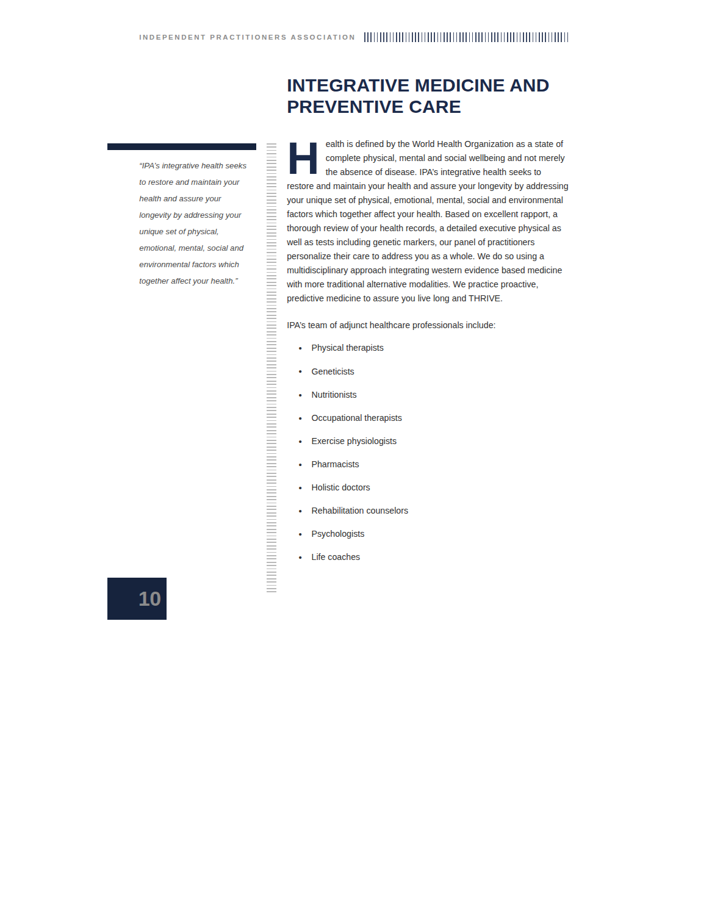Independent Practitioners Association
“IPA’s integrative health seeks to restore and maintain your health and assure your longevity by addressing your unique set of physical, emotional, mental, social and environmental factors which together affect your health.”
Integrative Medicine and Preventive Care
Health is defined by the World Health Organization as a state of complete physical, mental and social wellbeing and not merely the absence of disease. IPA’s integrative health seeks to restore and maintain your health and assure your longevity by addressing your unique set of physical, emotional, mental, social and environmental factors which together affect your health. Based on excellent rapport, a thorough review of your health records, a detailed executive physical as well as tests including genetic markers, our panel of practitioners personalize their care to address you as a whole. We do so using a multidisciplinary approach integrating western evidence based medicine with more traditional alternative modalities. We practice proactive, predictive medicine to assure you live long and THRIVE.
IPA’s team of adjunct healthcare professionals include:
Physical therapists
Geneticists
Nutritionists
Occupational therapists
Exercise physiologists
Pharmacists
Holistic doctors
Rehabilitation counselors
Psychologists
Life coaches
10